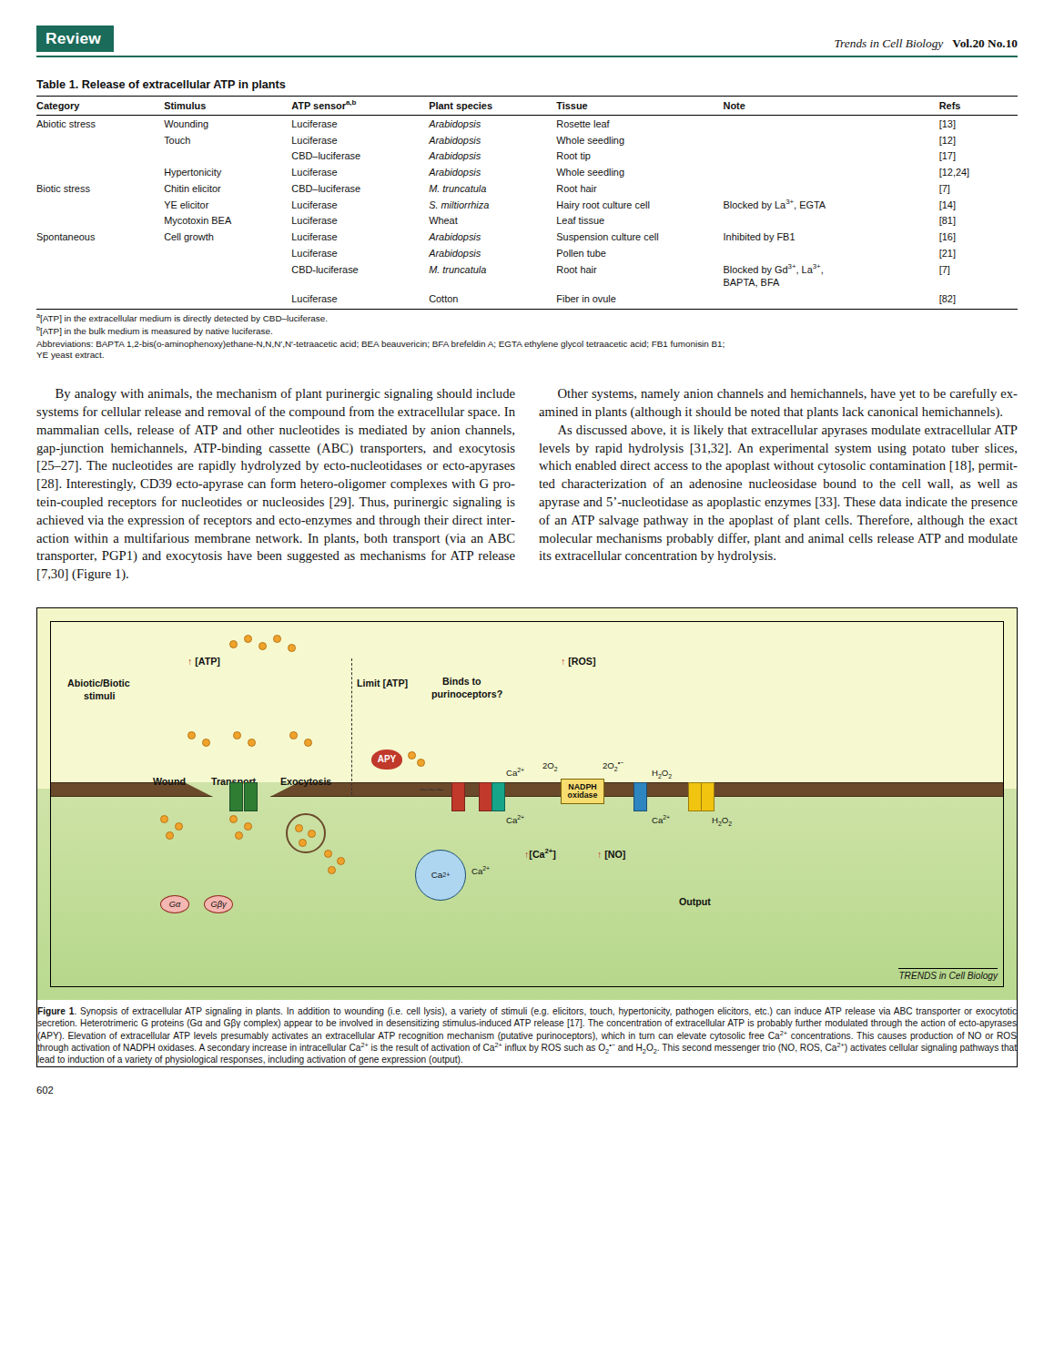Review
Trends in Cell BiologyVol.20 No.10
Table 1. Release of extracellular ATP in plants
| Category | Stimulus | ATP sensor a,b | Plant species | Tissue | Note | Refs |
| --- | --- | --- | --- | --- | --- | --- |
| Abiotic stress | Wounding | Luciferase | Arabidopsis | Rosette leaf | | [13] |
| | Touch | Luciferase | Arabidopsis | Whole seedling | | [12] |
| | | CBD–luciferase | Arabidopsis | Root tip | | [17] |
| | Hypertonicity | Luciferase | Arabidopsis | Whole seedling | | [12,24] |
| Biotic stress | Chitin elicitor | CBD–luciferase | M. truncatula | Root hair | | [7] |
| | YE elicitor | Luciferase | S. miltiorrhiza | Hairy root culture cell | Blocked by La 3+ , EGTA | [14] |
| | Mycotoxin BEA | Luciferase | Wheat | Leaf tissue | | [81] |
| Spontaneous | Cell growth | Luciferase | Arabidopsis | Suspension culture cell | Inhibited by FB1 | [16] |
| | | Luciferase | Arabidopsis | Pollen tube | | [21] |
| | | CBD-luciferase | M. truncatula | Root hair | Blocked by Gd 3+ , La 3+ , BAPTA, BFA | [7] |
| | | Luciferase | Cotton | Fiber in ovule | | [82] |
a[ATP] in the extracellular medium is directly detected by CBD–luciferase.
b[ATP] in the bulk medium is measured by native luciferase.
Abbreviations: BAPTA 1,2-bis(o-aminophenoxy)ethane-N,N,N′,N′-tetraacetic acid; BEA beauvericin; BFA brefeldin A; EGTA ethylene glycol tetraacetic acid; FB1 fumonisin B1;
YE yeast extract.
By analogy with animals, the mechanism of plant purinergic signaling should include systems for cellular release and removal of the compound from the extracellular space. In mammalian cells, release of ATP and other nucleotides is mediated by anion channels, gap-junction hemichannels, ATP-binding cassette (ABC) transporters, and exocytosis [25–27]. The nucleotides are rapidly hydrolyzed by ecto-nucleotidases or ecto-apyrases [28]. Interestingly, CD39 ecto-apyrase can form hetero-oligomer complexes with G protein-coupled receptors for nucleotides or nucleosides [29]. Thus, purinergic signaling is achieved via the expression of receptors and ecto-enzymes and through their direct interaction within a multifarious membrane network. In plants, both transport (via an ABC transporter, PGP1) and exocytosis have been suggested as mechanisms for ATP release [7,30] (Figure 1).
Other systems, namely anion channels and hemichannels, have yet to be carefully examined in plants (although it should be noted that plants lack canonical hemichannels).
As discussed above, it is likely that extracellular apyrases modulate extracellular ATP levels by rapid hydrolysis [31,32]. An experimental system using potato tuber slices, which enabled direct access to the apoplast without cytosolic contamination [18], permitted characterization of an adenosine nucleosidase bound to the cell wall, as well as apyrase and 5’-nucleotidase as apoplastic enzymes [33]. These data indicate the presence of an ATP salvage pathway in the apoplast of plant cells. Therefore, although the exact molecular mechanisms probably differ, plant and animal cells release ATP and modulate its extracellular concentration by hydrolysis.
Abiotic/Biotic
stimuli
↑ [ATP]
Wound
Transport
Exocytosis
Limit [ATP]
APY
Binds to
purinoceptors?
↑ [ROS]
NADPH
oxidase
Ca2+
Ca2+
Ca2+
H2O2
H2O2
2O2
2O2•−
Ca2+
Ca2+
↑[Ca2+]
↑ [NO]
Output
Gα
Gβγ
∼∼∼
TRENDS in Cell Biology
Figure 1. Synopsis of extracellular ATP signaling in plants. In addition to wounding (i.e. cell lysis), a variety of stimuli (e.g. elicitors, touch, hypertonicity, pathogen elicitors, etc.) can induce ATP release via ABC transporter or exocytotic secretion. Heterotrimeric G proteins (Gα and Gβγ complex) appear to be involved in desensitizing stimulus-induced ATP release [17]. The concentration of extracellular ATP is probably further modulated through the action of ecto-apyrases (APY). Elevation of extracellular ATP levels presumably activates an extracellular ATP recognition mechanism (putative purinoceptors), which in turn can elevate cytosolic free Ca2+ concentrations. This causes production of NO or ROS through activation of NADPH oxidases. A secondary increase in intracellular Ca2+ is the result of activation of Ca2+ influx by ROS such as O2•− and H2O2. This second messenger trio (NO, ROS, Ca2+) activates cellular signaling pathways that lead to induction of a variety of physiological responses, including activation of gene expression (output).
602